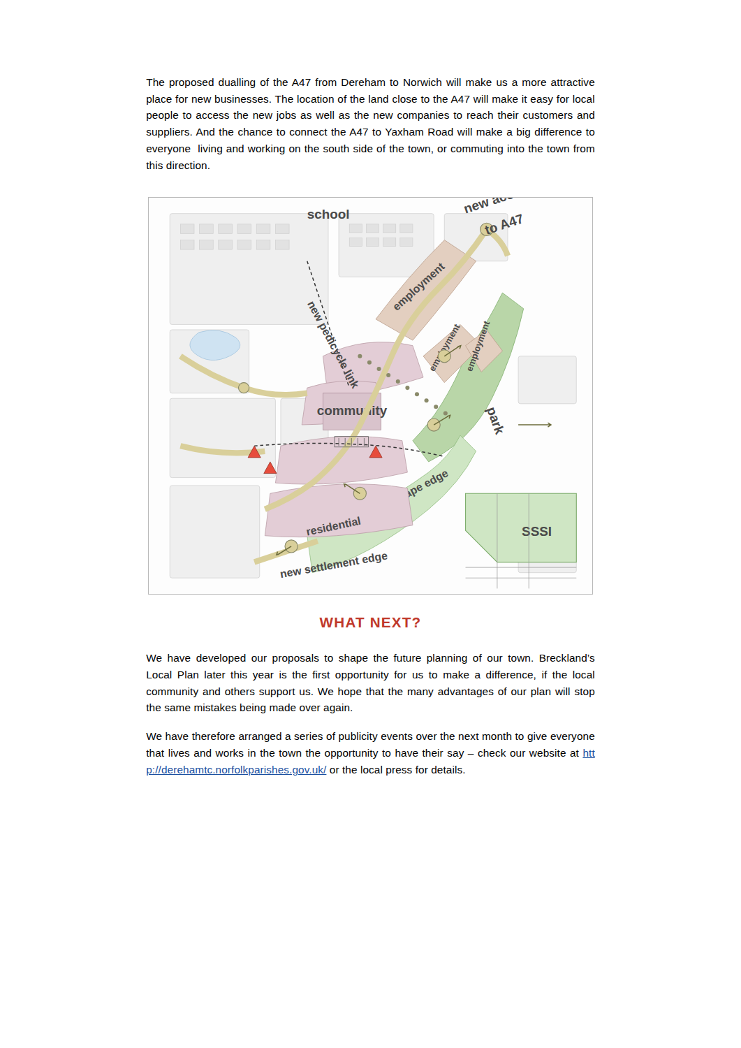The proposed dualling of the A47 from Dereham to Norwich will make us a more attractive place for new businesses. The location of the land close to the A47 will make it easy for local people to access the new jobs as well as the new companies to reach their customers and suppliers. And the chance to connect the A47 to Yaxham Road will make a big difference to everyone living and working on the south side of the town, or commuting into the town from this direction.
SSSI park landscape edge employment employment employment community residential new settlement edge new pedicycle link school new access to A47
WHAT NEXT?
We have developed our proposals to shape the future planning of our town. Breckland’s Local Plan later this year is the first opportunity for us to make a difference, if the local community and others support us. We hope that the many advantages of our plan will stop the same mistakes being made over again.
We have therefore arranged a series of publicity events over the next month to give everyone that lives and works in the town the opportunity to have their say – check our website at http://derehamtc.norfolkparishes.gov.uk/ or the local press for details.